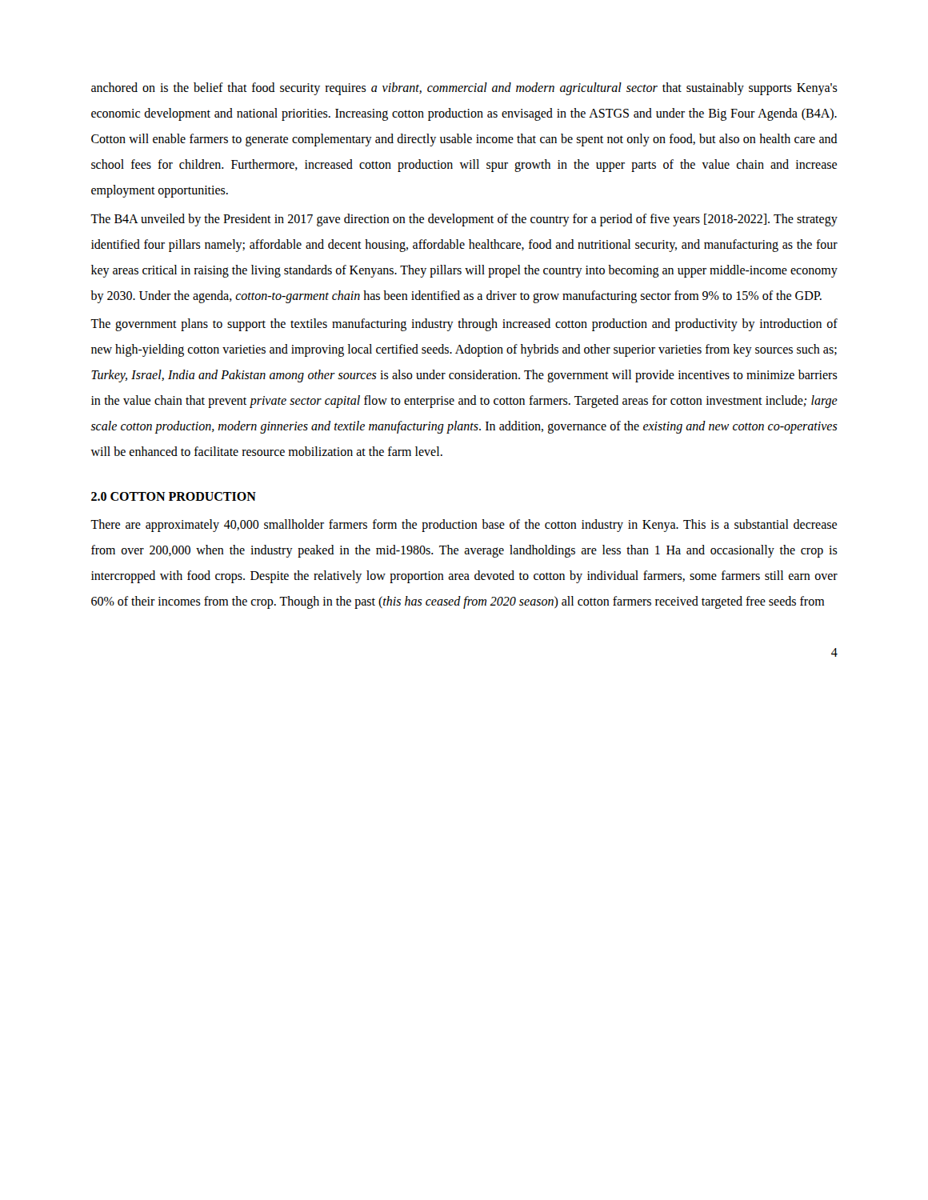anchored on is the belief that food security requires a vibrant, commercial and modern agricultural sector that sustainably supports Kenya's economic development and national priorities. Increasing cotton production as envisaged in the ASTGS and under the Big Four Agenda (B4A). Cotton will enable farmers to generate complementary and directly usable income that can be spent not only on food, but also on health care and school fees for children. Furthermore, increased cotton production will spur growth in the upper parts of the value chain and increase employment opportunities.
The B4A unveiled by the President in 2017 gave direction on the development of the country for a period of five years [2018-2022]. The strategy identified four pillars namely; affordable and decent housing, affordable healthcare, food and nutritional security, and manufacturing as the four key areas critical in raising the living standards of Kenyans. They pillars will propel the country into becoming an upper middle-income economy by 2030. Under the agenda, cotton-to-garment chain has been identified as a driver to grow manufacturing sector from 9% to 15% of the GDP.
The government plans to support the textiles manufacturing industry through increased cotton production and productivity by introduction of new high-yielding cotton varieties and improving local certified seeds. Adoption of hybrids and other superior varieties from key sources such as; Turkey, Israel, India and Pakistan among other sources is also under consideration. The government will provide incentives to minimize barriers in the value chain that prevent private sector capital flow to enterprise and to cotton farmers. Targeted areas for cotton investment include; large scale cotton production, modern ginneries and textile manufacturing plants. In addition, governance of the existing and new cotton co-operatives will be enhanced to facilitate resource mobilization at the farm level.
2.0 COTTON PRODUCTION
There are approximately 40,000 smallholder farmers form the production base of the cotton industry in Kenya. This is a substantial decrease from over 200,000 when the industry peaked in the mid-1980s. The average landholdings are less than 1 Ha and occasionally the crop is intercropped with food crops. Despite the relatively low proportion area devoted to cotton by individual farmers, some farmers still earn over 60% of their incomes from the crop. Though in the past (this has ceased from 2020 season) all cotton farmers received targeted free seeds from
4